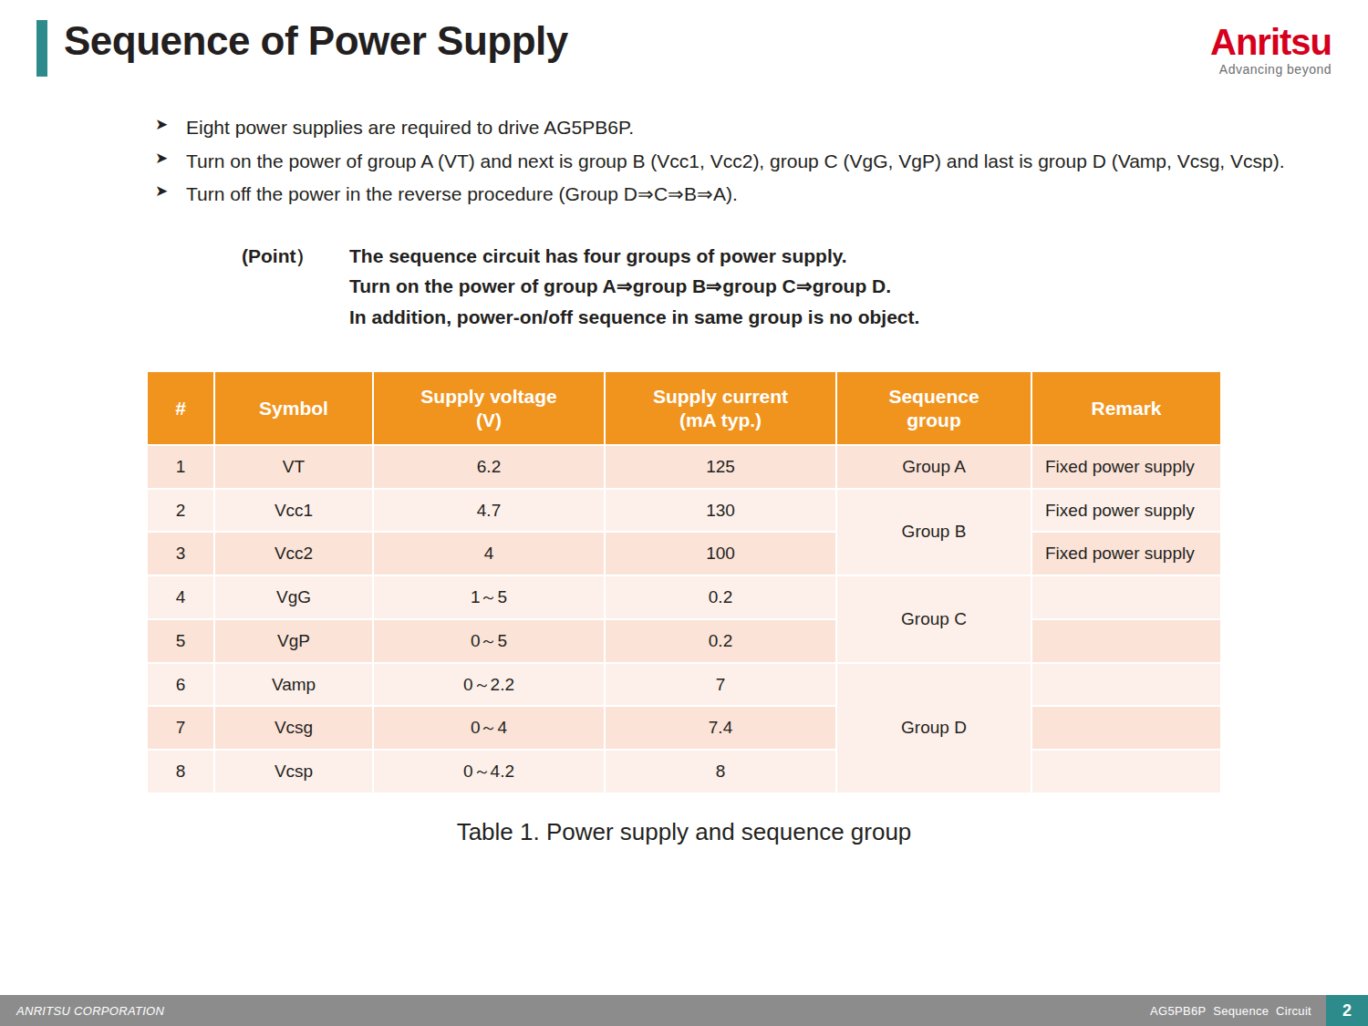Sequence of Power Supply
Anritsu
Advancing beyond
Eight power supplies are required to drive AG5PB6P.
Turn on the power of group A (VT) and next is group B (Vcc1, Vcc2), group C (VgG, VgP) and last is group D (Vamp, Vcsg, Vcsp).
Turn off the power in the reverse procedure (Group D⇒C⇒B⇒A).
(Point）
The sequence circuit has four groups of power supply.
Turn on the power of group A⇒group B⇒group C⇒group D.
In addition, power-on/off sequence in same group is no object.
| # | Symbol | Supply voltage (V) | Supply current (mA typ.) | Sequence group | Remark |
| --- | --- | --- | --- | --- | --- |
| 1 | VT | 6.2 | 125 | Group A | Fixed power supply |
| 2 | Vcc1 | 4.7 | 130 | Group B | Fixed power supply |
| 3 | Vcc2 | 4 | 100 | Fixed power supply |
| 4 | VgG | 1～5 | 0.2 | Group C | |
| 5 | VgP | 0～5 | 0.2 | |
| 6 | Vamp | 0～2.2 | 7 | Group D | |
| 7 | Vcsg | 0～4 | 7.4 | |
| 8 | Vcsp | 0～4.2 | 8 | |
Table 1. Power supply and sequence group
ANRITSU CORPORATION
AG5PB6P Sequence Circuit
2